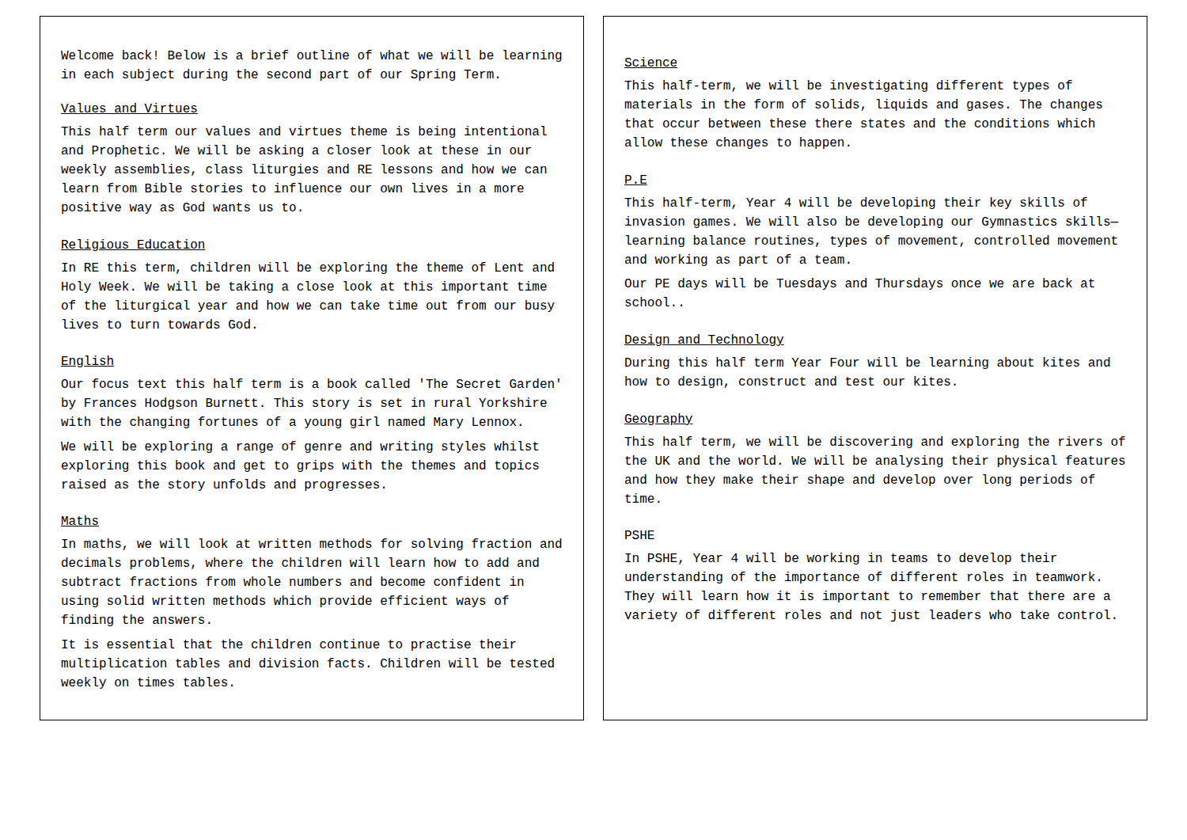Welcome back! Below is a brief outline of what we will be learning in each subject during the second part of our Spring Term.
Values and Virtues
This half term our values and virtues theme is being intentional and Prophetic. We will be asking a closer look at these in our weekly assemblies, class liturgies and RE lessons and how we can learn from Bible stories to influence our own lives in a more positive way as God wants us to.
Religious Education
In RE this term, children will be exploring the theme of Lent and Holy Week. We will be taking a close look at this important time of the liturgical year and how we can take time out from our busy lives to turn towards God.
English
Our focus text this half term is a book called 'The Secret Garden' by Frances Hodgson Burnett. This story is set in rural Yorkshire with the changing fortunes of a young girl named Mary Lennox.
We will be exploring a range of genre and writing styles whilst exploring this book and get to grips with the themes and topics raised as the story unfolds and progresses.
Maths
In maths, we will look at written methods for solving fraction and decimals problems, where the children will learn how to add and subtract fractions from whole numbers and become confident in using solid written methods which provide efficient ways of finding the answers.
It is essential that the children continue to practise their multiplication tables and division facts. Children will be tested weekly on times tables.
Science
This half-term, we will be investigating different types of materials in the form of solids, liquids and gases. The changes that occur between these there states and the conditions which allow these changes to happen.
P.E
This half-term, Year 4 will be developing their key skills of invasion games. We will also be developing our Gymnastics skills—learning balance routines, types of movement, controlled movement and working as part of a team.
Our PE days will be Tuesdays and Thursdays once we are back at school..
Design and Technology
During this half term Year Four will be learning about kites and how to design, construct and test our kites.
Geography
This half term, we will be discovering and exploring the rivers of the UK and the world. We will be analysing their physical features and how they make their shape and develop over long periods of time.
PSHE
In PSHE, Year 4 will be working in teams to develop their understanding of the importance of different roles in teamwork. They will learn how it is important to remember that there are a variety of different roles and not just leaders who take control.